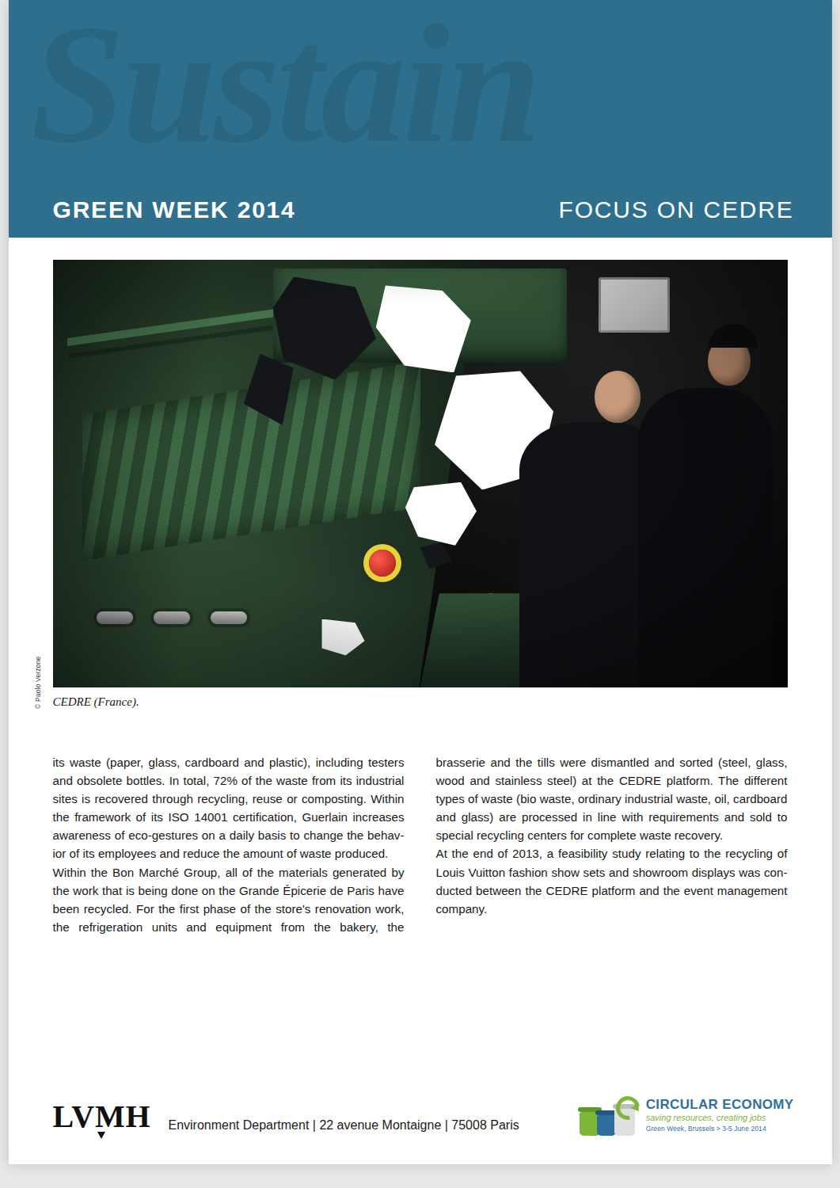Sustain
Green Week 2014
Focus on CEDRE
© Paolo Verzone
CEDRE (France).
its waste (paper, glass, cardboard and plastic), including testers and obsolete bottles. In total, 72% of the waste from its industrial sites is recovered through recycling, reuse or composting. Within the framework of its ISO 14001 certification, Guerlain increases awareness of eco-gestures on a daily basis to change the behavior of its employees and reduce the amount of waste produced.
Within the Bon Marché Group, all of the materials generated by the work that is being done on the Grande Épicerie de Paris have been recycled. For the first phase of the store's renovation work, the refrigeration units and equipment from the bakery, the brasserie and the tills were dismantled and sorted (steel, glass, wood and stainless steel) at the CEDRE platform. The different types of waste (bio waste, ordinary industrial waste, oil, cardboard and glass) are processed in line with requirements and sold to special recycling centers for complete waste recovery.
At the end of 2013, a feasibility study relating to the recycling of Louis Vuitton fashion show sets and showroom displays was conducted between the CEDRE platform and the event management company.
LVMH
Environment Department | 22 avenue Montaigne | 75008 Paris
Circular Economy
saving resources, creating jobs
Green Week, Brussels > 3-5 June 2014